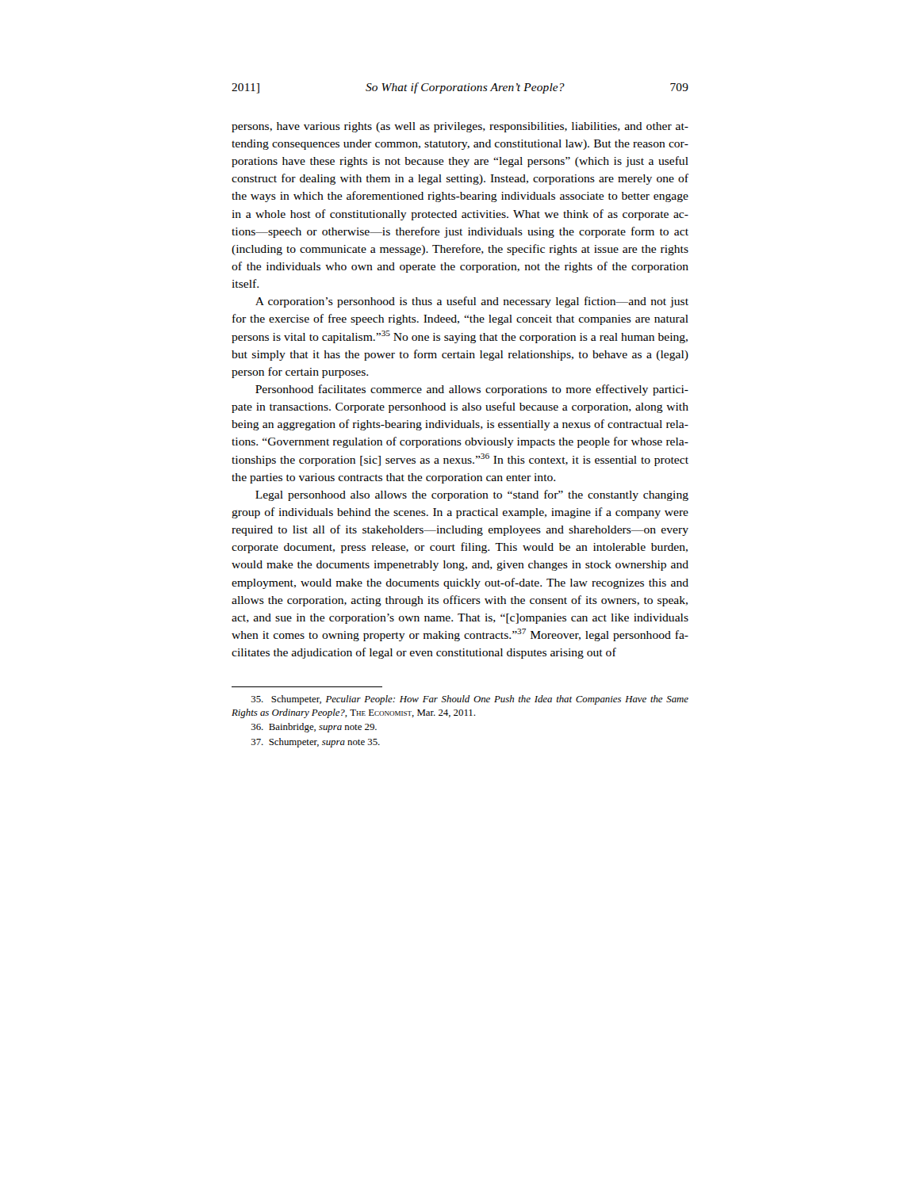2011] So What if Corporations Aren’t People? 709
persons, have various rights (as well as privileges, responsibilities, liabilities, and other attending consequences under common, statutory, and constitutional law). But the reason corporations have these rights is not because they are “legal persons” (which is just a useful construct for dealing with them in a legal setting). Instead, corporations are merely one of the ways in which the aforementioned rights-bearing individuals associate to better engage in a whole host of constitutionally protected activities. What we think of as corporate actions—speech or otherwise—is therefore just individuals using the corporate form to act (including to communicate a message). Therefore, the specific rights at issue are the rights of the individuals who own and operate the corporation, not the rights of the corporation itself.
A corporation’s personhood is thus a useful and necessary legal fiction—and not just for the exercise of free speech rights. Indeed, “the legal conceit that companies are natural persons is vital to capitalism.”35 No one is saying that the corporation is a real human being, but simply that it has the power to form certain legal relationships, to behave as a (legal) person for certain purposes.
Personhood facilitates commerce and allows corporations to more effectively participate in transactions. Corporate personhood is also useful because a corporation, along with being an aggregation of rights-bearing individuals, is essentially a nexus of contractual relations. “Government regulation of corporations obviously impacts the people for whose relationships the corporation [sic] serves as a nexus.”36 In this context, it is essential to protect the parties to various contracts that the corporation can enter into.
Legal personhood also allows the corporation to “stand for” the constantly changing group of individuals behind the scenes. In a practical example, imagine if a company were required to list all of its stakeholders—including employees and shareholders—on every corporate document, press release, or court filing. This would be an intolerable burden, would make the documents impenetrably long, and, given changes in stock ownership and employment, would make the documents quickly out-of-date. The law recognizes this and allows the corporation, acting through its officers with the consent of its owners, to speak, act, and sue in the corporation’s own name. That is, “[c]ompanies can act like individuals when it comes to owning property or making contracts.”37 Moreover, legal personhood facilitates the adjudication of legal or even constitutional disputes arising out of
35. Schumpeter, Peculiar People: How Far Should One Push the Idea that Companies Have the Same Rights as Ordinary People?, The Economist, Mar. 24, 2011.
36. Bainbridge, supra note 29.
37. Schumpeter, supra note 35.